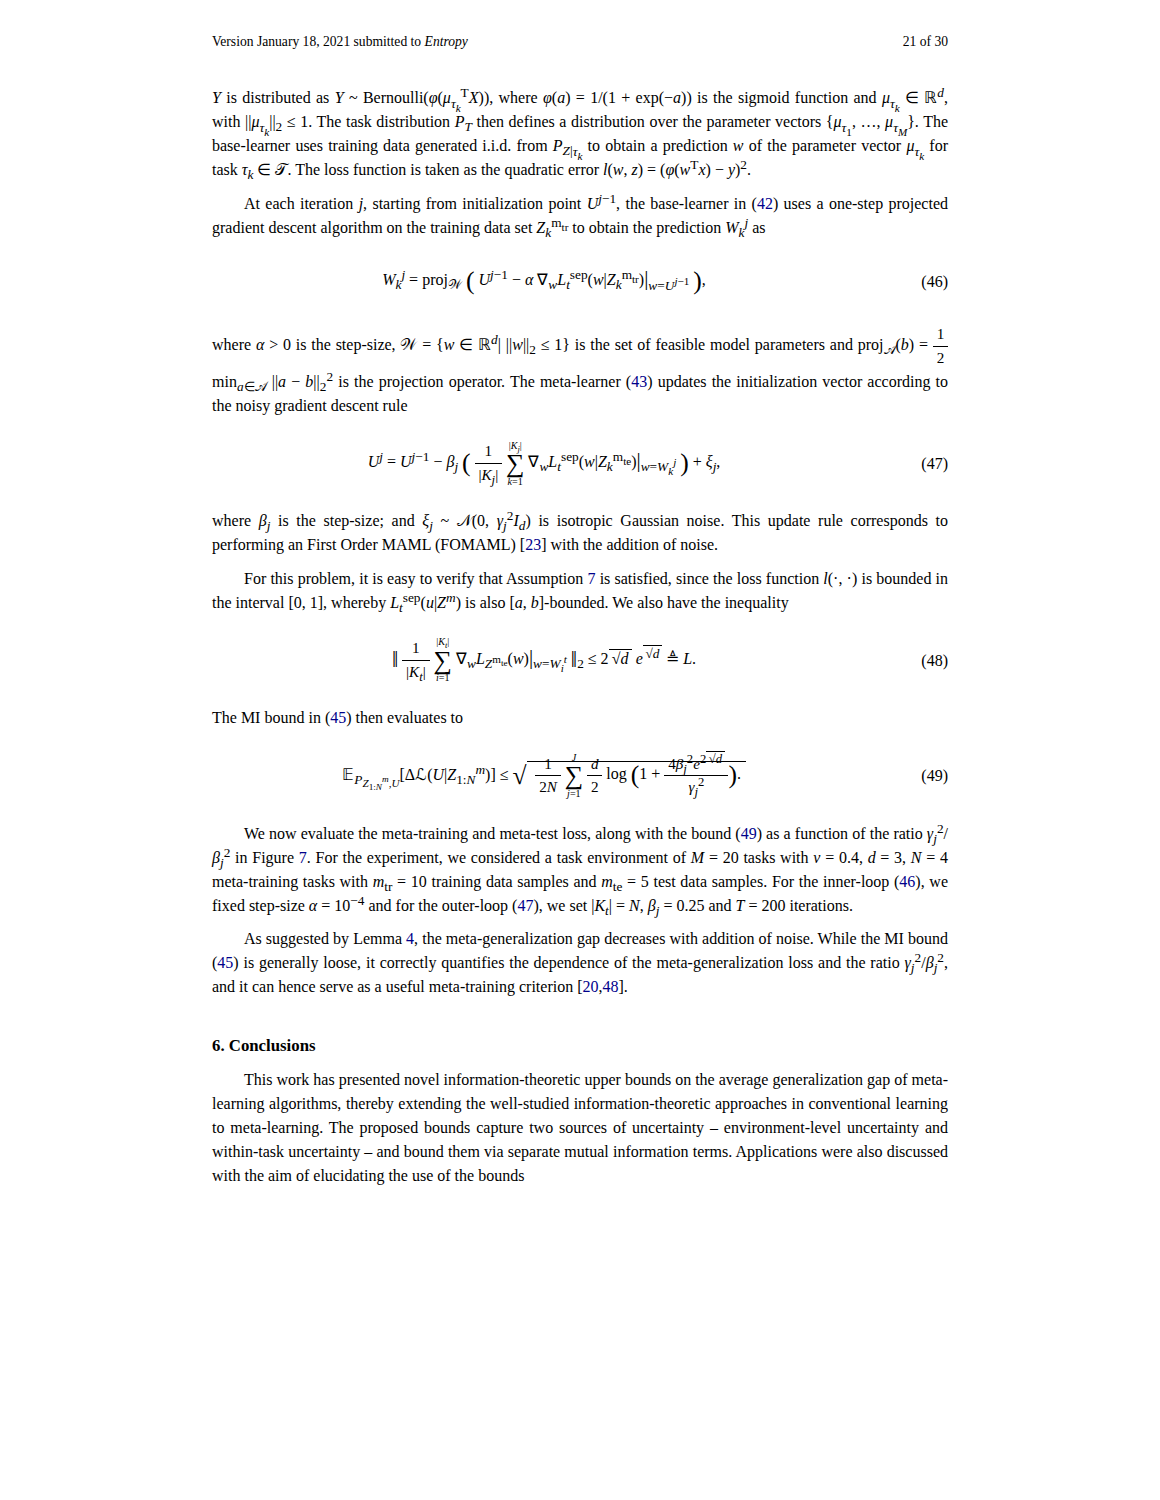Version January 18, 2021 submitted to Entropy
21 of 30
Y is distributed as Y ~ Bernoulli(φ(μτkTX)), where φ(a) = 1/(1 + exp(−a)) is the sigmoid function and μτk ∈ ℝd, with ||μτk||2 ≤ 1. The task distribution PT then defines a distribution over the parameter vectors {μτ1, …, μτM}. The base-learner uses training data generated i.i.d. from PZ|τk to obtain a prediction w of the parameter vector μτk for task τk ∈ 𝒯. The loss function is taken as the quadratic error l(w, z) = (φ(wTx) − y)2.
At each iteration j, starting from initialization point Uj−1, the base-learner in (42) uses a one-step projected gradient descent algorithm on the training data set Zkmtr to obtain the prediction Wkj as
Wkj = proj𝒲 ( Uj−1 − α ∇wLtsep(w|Zkmtr)|w=Uj−1 ),
(46)
where α > 0 is the step-size, 𝒲 = {w ∈ ℝd| ||w||2 ≤ 1} is the set of feasible model parameters and proj𝒜(b) = 12 mina∈𝒜 ||a − b||22 is the projection operator. The meta-learner (43) updates the initialization vector according to the noisy gradient descent rule
Uj = Uj−1 − βj ( 1|Kj| |Kj|∑k=1 ∇wLtsep(w|Zkmte)|w=Wkj ) + ξj,
(47)
where βj is the step-size; and ξj ~ 𝒩(0, γj2Id) is isotropic Gaussian noise. This update rule corresponds to performing an First Order MAML (FOMAML) [23] with the addition of noise.
For this problem, it is easy to verify that Assumption 7 is satisfied, since the loss function l(·, ·) is bounded in the interval [0, 1], whereby Ltsep(u|Zm) is also [a, b]-bounded. We also have the inequality
‖ 1|Kt| |Kt|∑i=1 ∇wLZmte(w)|w=Wit ‖2 ≤ 2√d e√d ≜ L.
(48)
The MI bound in (45) then evaluates to
𝔼PZ1:Nm,U[Δℒ(U|Z1:Nm)] ≤ √ 12N J∑j=1 d 2 log (1 + 4βj2e2√d γj2).
(49)
We now evaluate the meta-training and meta-test loss, along with the bound (49) as a function of the ratio γj2/βj2 in Figure 7. For the experiment, we considered a task environment of M = 20 tasks with ν = 0.4, d = 3, N = 4 meta-training tasks with mtr = 10 training data samples and mte = 5 test data samples. For the inner-loop (46), we fixed step-size α = 10−4 and for the outer-loop (47), we set |Kt| = N, βj = 0.25 and T = 200 iterations.
As suggested by Lemma 4, the meta-generalization gap decreases with addition of noise. While the MI bound (45) is generally loose, it correctly quantifies the dependence of the meta-generalization loss and the ratio γj2/βj2, and it can hence serve as a useful meta-training criterion [20,48].
6. Conclusions
This work has presented novel information-theoretic upper bounds on the average generalization gap of meta-learning algorithms, thereby extending the well-studied information-theoretic approaches in conventional learning to meta-learning. The proposed bounds capture two sources of uncertainty – environment-level uncertainty and within-task uncertainty – and bound them via separate mutual information terms. Applications were also discussed with the aim of elucidating the use of the bounds